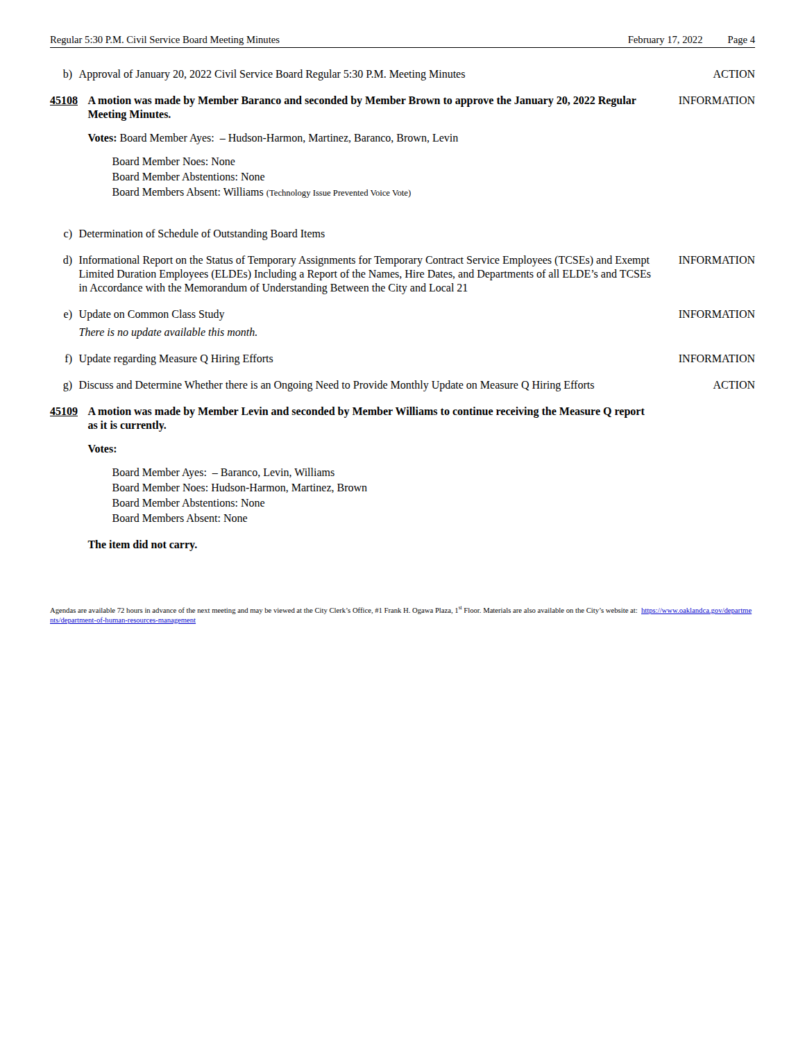Regular 5:30 P.M. Civil Service Board Meeting Minutes
February 17, 2022
Page 4
b)
Approval of January 20, 2022 Civil Service Board Regular 5:30 P.M. Meeting Minutes
ACTION
45108
A motion was made by Member Baranco and seconded by Member Brown to approve the January 20, 2022 Regular Meeting Minutes.
Votes: Board Member Ayes: – Hudson-Harmon, Martinez, Baranco, Brown, Levin
Board Member Noes: None
Board Member Abstentions: None
Board Members Absent: Williams (Technology Issue Prevented Voice Vote)
INFORMATION
c)
Determination of Schedule of Outstanding Board Items
d)
Informational Report on the Status of Temporary Assignments for Temporary Contract Service Employees (TCSEs) and Exempt Limited Duration Employees (ELDEs) Including a Report of the Names, Hire Dates, and Departments of all ELDE’s and TCSEs in Accordance with the Memorandum of Understanding Between the City and Local 21
INFORMATION
e)
Update on Common Class Study
INFORMATION
There is no update available this month.
f)
Update regarding Measure Q Hiring Efforts
INFORMATION
g)
Discuss and Determine Whether there is an Ongoing Need to Provide Monthly Update on Measure Q Hiring Efforts
ACTION
45109
A motion was made by Member Levin and seconded by Member Williams to continue receiving the Measure Q report as it is currently.
Votes:
Board Member Ayes: – Baranco, Levin, Williams
Board Member Noes: Hudson-Harmon, Martinez, Brown
Board Member Abstentions: None
Board Members Absent: None
The item did not carry.
Agendas are available 72 hours in advance of the next meeting and may be viewed at the City Clerk’s Office, #1 Frank H. Ogawa Plaza, 1st Floor. Materials are also available on the City’s website at: https://www.oaklandca.gov/departments/department-of-human-resources-management